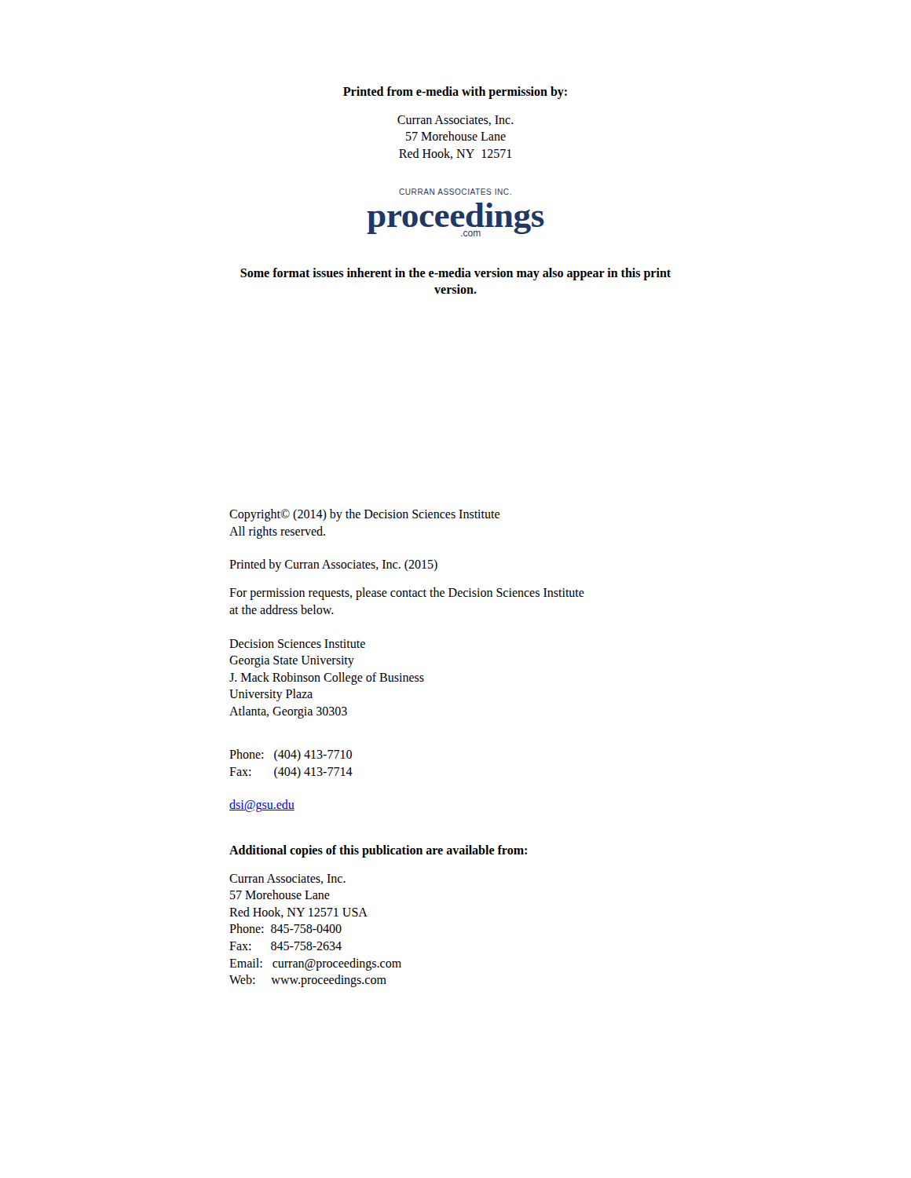Printed from e-media with permission by:
Curran Associates, Inc.
57 Morehouse Lane
Red Hook, NY 12571
CURRAN ASSOCIATES INC.
proceedings
.com
Some format issues inherent in the e-media version may also appear in this print version.
Copyright© (2014) by the Decision Sciences Institute
All rights reserved.
Printed by Curran Associates, Inc. (2015)
For permission requests, please contact the Decision Sciences Institute
at the address below.
Decision Sciences Institute
Georgia State University
J. Mack Robinson College of Business
University Plaza
Atlanta, Georgia 30303
Phone: (404) 413-7710
Fax: (404) 413-7714
dsi@gsu.edu
Additional copies of this publication are available from:
Curran Associates, Inc.
57 Morehouse Lane
Red Hook, NY 12571 USA
Phone: 845-758-0400
Fax: 845-758-2634
Email: curran@proceedings.com
Web: www.proceedings.com